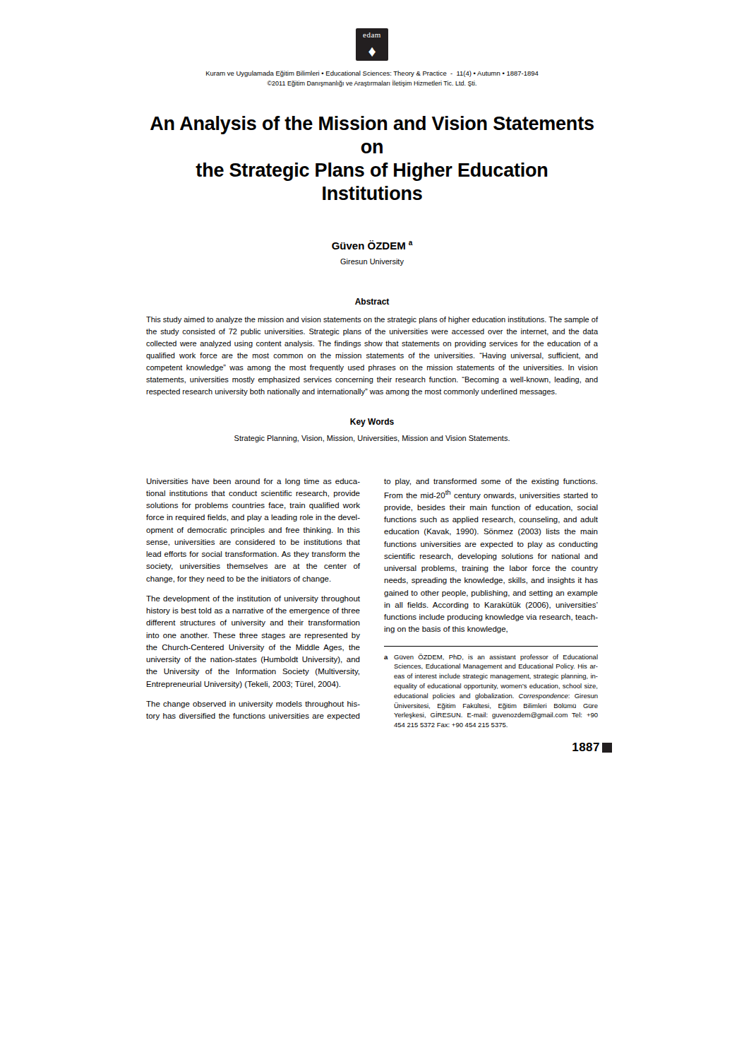edam ♦
Kuram ve Uygulamada Eğitim Bilimleri • Educational Sciences: Theory & Practice - 11(4) • Autumn • 1887-1894
©2011 Eğitim Danışmanlığı ve Araştırmaları İletişim Hizmetleri Tic. Ltd. Şti.
An Analysis of the Mission and Vision Statements on
the Strategic Plans of Higher Education Institutions
Güven ÖZDEM a
Giresun University
Abstract
This study aimed to analyze the mission and vision statements on the strategic plans of higher education institutions. The sample of the study consisted of 72 public universities. Strategic plans of the universities were accessed over the internet, and the data collected were analyzed using content analysis. The findings show that statements on providing services for the education of a qualified work force are the most common on the mission statements of the universities. “Having universal, sufficient, and competent knowledge” was among the most frequently used phrases on the mission statements of the universities. In vision statements, universities mostly emphasized services concerning their research function. “Becoming a well-known, leading, and respected research university both nationally and internationally” was among the most commonly underlined messages.
Key Words
Strategic Planning, Vision, Mission, Universities, Mission and Vision Statements.
Universities have been around for a long time as educational institutions that conduct scientific research, provide solutions for problems countries face, train qualified work force in required fields, and play a leading role in the development of democratic principles and free thinking. In this sense, universities are considered to be institutions that lead efforts for social transformation. As they transform the society, universities themselves are at the center of change, for they need to be the initiators of change.
The development of the institution of university throughout history is best told as a narrative of the emergence of three different structures of university and their transformation into one another. These three stages are represented by the Church-Centered University of the Middle Ages, the university of the nation-states (Humboldt University), and the University of the Information Society (Multiversity, Entrepreneurial University) (Tekeli, 2003; Türel, 2004).
The change observed in university models throughout history has diversified the functions universities are expected to play, and transformed some of the existing functions. From the mid-20th century onwards, universities started to provide, besides their main function of education, social functions such as applied research, counseling, and adult education (Kavak, 1990). Sönmez (2003) lists the main functions universities are expected to play as conducting scientific research, developing solutions for national and universal problems, training the labor force the country needs, spreading the knowledge, skills, and insights it has gained to other people, publishing, and setting an example in all fields. According to Karakütük (2006), universities’ functions include producing knowledge via research, teaching on the basis of this knowledge,
a Güven ÖZDEM, PhD, is an assistant professor of Educational Sciences, Educational Management and Educational Policy. His areas of interest include strategic management, strategic planning, inequality of educational opportunity, women’s education, school size, educational policies and globalization. Correspondence: Giresun Üniversitesi, Eğitim Fakültesi, Eğitim Bilimleri Bölümü Güre Yerleşkesi, GİRESUN. E-mail: guvenozdem@gmail.com Tel: +90 454 215 5372 Fax: +90 454 215 5375.
1887